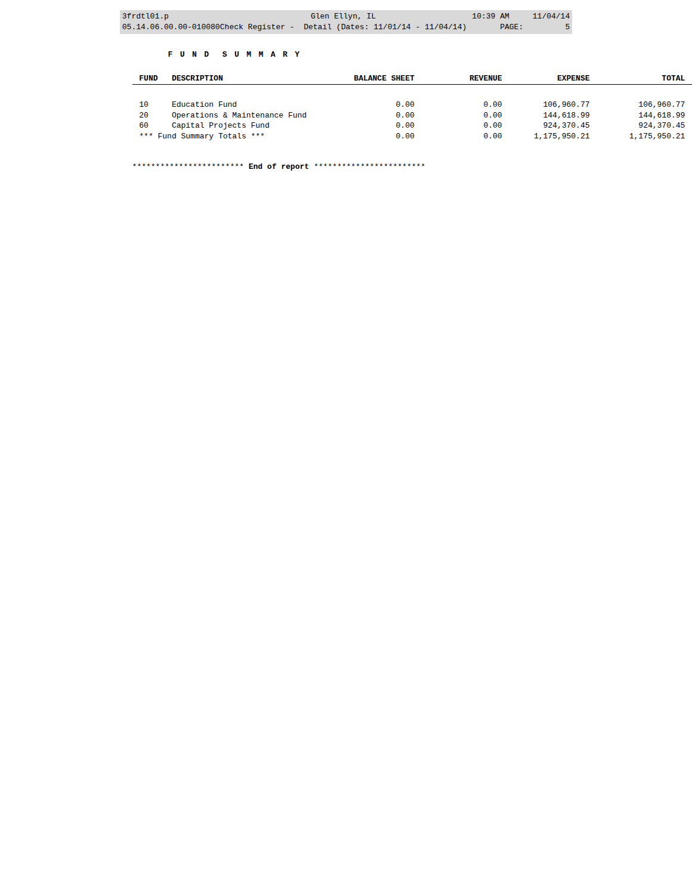| 3frdtl01.p | Glen Ellyn, IL | 10:39 AM 11/04/14 |
| 05.14.06.00.00-010080 | Check Register - Detail (Dates: 11/01/14 - 11/04/14) | PAGE: 5 |
F U N D S U M M A R Y
| FUND | DESCRIPTION | BALANCE SHEET | REVENUE | EXPENSE | TOTAL |
| --- | --- | --- | --- | --- | --- |
| 10 | Education Fund | 0.00 | 0.00 | 106,960.77 | 106,960.77 |
| 20 | Operations & Maintenance Fund | 0.00 | 0.00 | 144,618.99 | 144,618.99 |
| 60 | Capital Projects Fund | 0.00 | 0.00 | 924,370.45 | 924,370.45 |
| *** Fund Summary Totals *** | 0.00 | 0.00 | 1,175,950.21 | 1,175,950.21 |
************************ End of report ************************